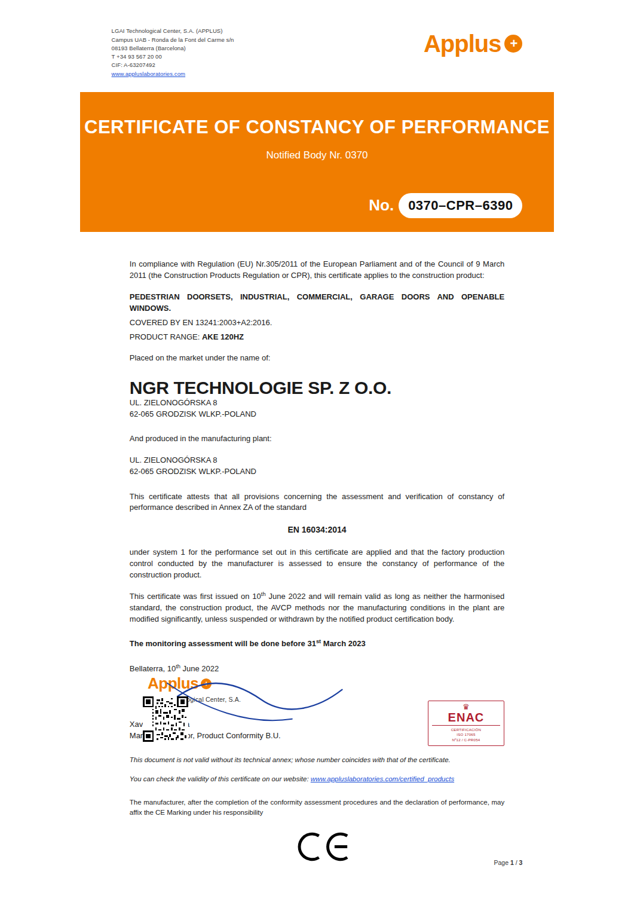LGAI Technological Center, S.A. (APPLUS)
Campus UAB - Ronda de la Font del Carme s/n
08193 Bellaterra (Barcelona)
T +34 93 567 20 00
CIF: A-63207492
www.appluslaboratories.com
Applus+
Certificate of Constancy of Performance
Notified Body Nr. 0370
No. 0370–CPR–6390
In compliance with Regulation (EU) Nr.305/2011 of the European Parliament and of the Council of 9 March 2011 (the Construction Products Regulation or CPR), this certificate applies to the construction product:
PEDESTRIAN DOORSETS, INDUSTRIAL, COMMERCIAL, GARAGE DOORS AND OPENABLE WINDOWS.
COVERED BY EN 13241:2003+A2:2016.
PRODUCT RANGE: AKE 120HZ
Placed on the market under the name of:
NGR TECHNOLOGIE SP. Z O.O.
UL. ZIELONOGÓRSKA 8
62-065 GRODZISK WLKP.-POLAND
And produced in the manufacturing plant:
UL. ZIELONOGÓRSKA 8
62-065 GRODZISK WLKP.-POLAND
This certificate attests that all provisions concerning the assessment and verification of constancy of performance described in Annex ZA of the standard
EN 16034:2014
under system 1 for the performance set out in this certificate are applied and that the factory production control conducted by the manufacturer is assessed to ensure the constancy of performance of the construction product.
This certificate was first issued on 10th June 2022 and will remain valid as long as neither the harmonised standard, the construction product, the AVCP methods nor the manufacturing conditions in the plant are modified significantly, unless suspended or withdrawn by the notified product certification body.
The monitoring assessment will be done before 31st March 2023
Bellaterra, 10th June 2022
Applus+
LGAI Technological Center, S.A.
Xavier Ruiz Peña Managing Director, Product Conformity B.U.
♛
ENAC
CERTIFICACIÓN
ISO 17065
Nº12 / C-PR054
This document is not valid without its technical annex; whose number coincides with that of the certificate.
You can check the validity of this certificate on our website: www.appluslaboratories.com/certified_products
The manufacturer, after the completion of the conformity assessment procedures and the declaration of performance, may affix the CE Marking under his responsibility
Page 1 / 3